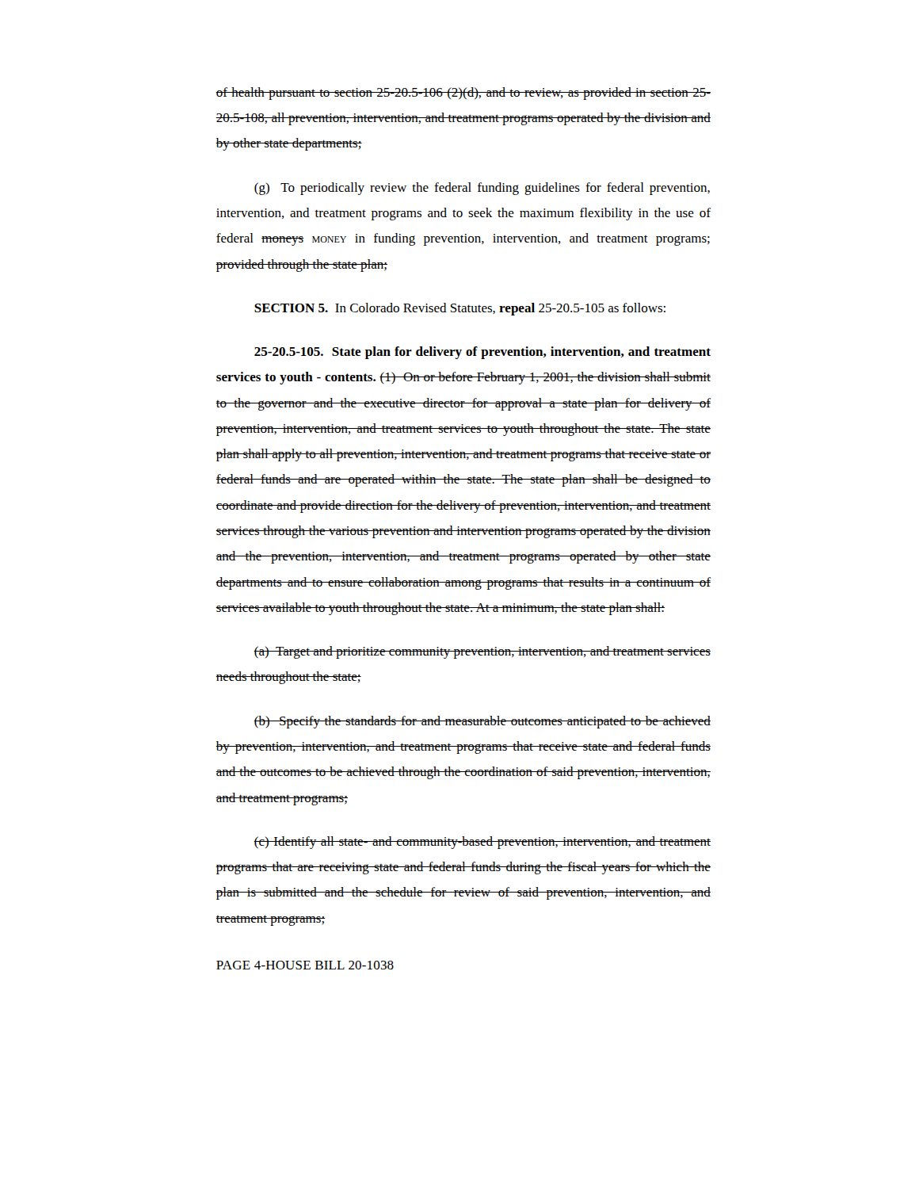of health pursuant to section 25-20.5-106 (2)(d), and to review, as provided in section 25-20.5-108, all prevention, intervention, and treatment programs operated by the division and by other state departments;
(g) To periodically review the federal funding guidelines for federal prevention, intervention, and treatment programs and to seek the maximum flexibility in the use of federal moneys money in funding prevention, intervention, and treatment programs; provided through the state plan;
SECTION 5. In Colorado Revised Statutes, repeal 25-20.5-105 as follows:
25-20.5-105. State plan for delivery of prevention, intervention, and treatment services to youth - contents. (1) On or before February 1, 2001, the division shall submit to the governor and the executive director for approval a state plan for delivery of prevention, intervention, and treatment services to youth throughout the state. The state plan shall apply to all prevention, intervention, and treatment programs that receive state or federal funds and are operated within the state. The state plan shall be designed to coordinate and provide direction for the delivery of prevention, intervention, and treatment services through the various prevention and intervention programs operated by the division and the prevention, intervention, and treatment programs operated by other state departments and to ensure collaboration among programs that results in a continuum of services available to youth throughout the state. At a minimum, the state plan shall:
(a) Target and prioritize community prevention, intervention, and treatment services needs throughout the state;
(b) Specify the standards for and measurable outcomes anticipated to be achieved by prevention, intervention, and treatment programs that receive state and federal funds and the outcomes to be achieved through the coordination of said prevention, intervention, and treatment programs;
(c) Identify all state- and community-based prevention, intervention, and treatment programs that are receiving state and federal funds during the fiscal years for which the plan is submitted and the schedule for review of said prevention, intervention, and treatment programs;
PAGE 4-HOUSE BILL 20-1038